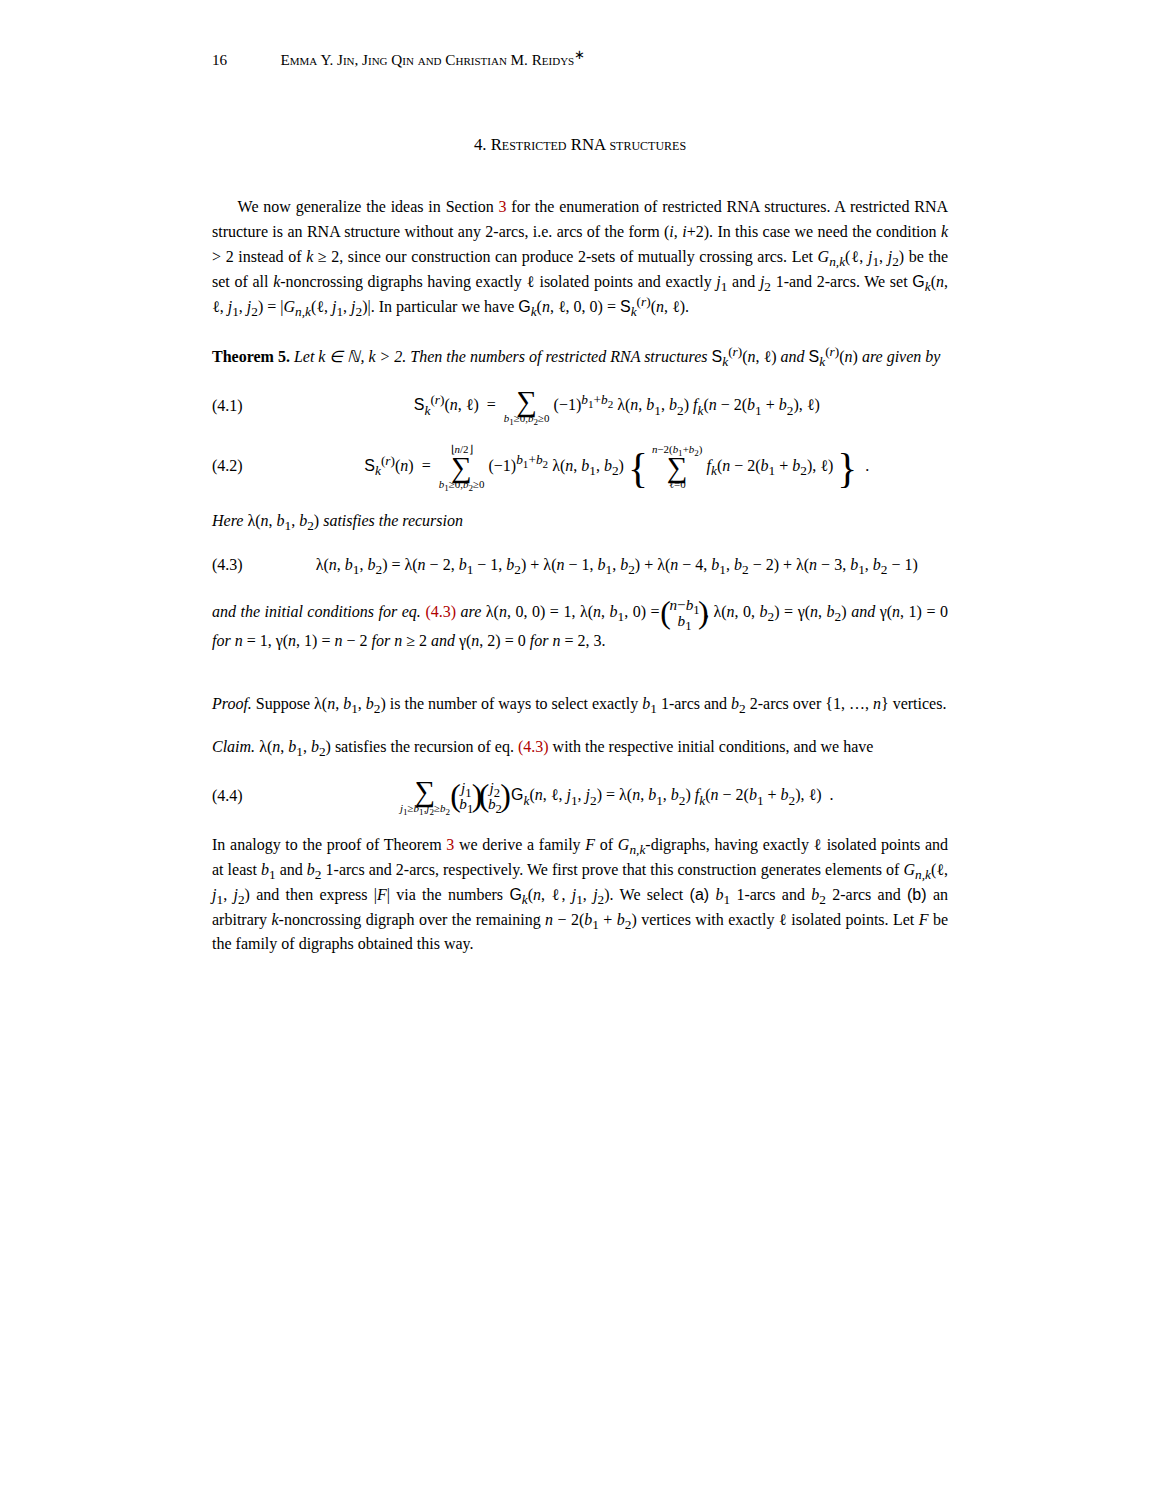16 Emma Y. Jin, Jing Qin and Christian M. Reidys∗
4. Restricted RNA structures
We now generalize the ideas in Section 3 for the enumeration of restricted RNA structures. A restricted RNA structure is an RNA structure without any 2-arcs, i.e. arcs of the form (i, i+2). In this case we need the condition k > 2 instead of k ≥ 2, since our construction can produce 2-sets of mutually crossing arcs. Let Gn,k(ℓ, j1, j2) be the set of all k-noncrossing digraphs having exactly ℓ isolated points and exactly j1 and j2 1-and 2-arcs. We set Gk(n, ℓ, j1, j2) = |Gn,k(ℓ, j1, j2)|. In particular we have Gk(n, ℓ, 0, 0) = Sk(r)(n, ℓ).
Theorem 5. Let k ∈ ℕ, k > 2. Then the numbers of restricted RNA structures Sk(r)(n, ℓ) and Sk(r)(n) are given by
(4.1)
Sk(r)(n, ℓ) = ∑b1≥0,b2≥0 (−1)b1+b2 λ(n, b1, b2) fk(n − 2(b1 + b2), ℓ)
(4.2)
Sk(r)(n) = ⌊n/2⌋∑b1≥0,b2≥0 (−1)b1+b2 λ(n, b1, b2) { n−2(b1+b2)∑ℓ=0 fk(n − 2(b1 + b2), ℓ) } .
Here λ(n, b1, b2) satisfies the recursion
(4.3)
λ(n, b1, b2) = λ(n − 2, b1 − 1, b2) + λ(n − 1, b1, b2) + λ(n − 4, b1, b2 − 2) + λ(n − 3, b1, b2 − 1)
and the initial conditions for eq. (4.3) are λ(n, 0, 0) = 1, λ(n, b1, 0) = n−b1 b1, λ(n, 0, b2) = γ(n, b2) and γ(n, 1) = 0 for n = 1, γ(n, 1) = n − 2 for n ≥ 2 and γ(n, 2) = 0 for n = 2, 3.
Proof. Suppose λ(n, b1, b2) is the number of ways to select exactly b1 1-arcs and b2 2-arcs over {1, …, n} vertices.
Claim. λ(n, b1, b2) satisfies the recursion of eq. (4.3) with the respective initial conditions, and we have
(4.4)
∑j1≥b1,j2≥b2 j1 b1 j2 b2 Gk(n, ℓ, j1, j2) = λ(n, b1, b2) fk(n − 2(b1 + b2), ℓ) .
In analogy to the proof of Theorem 3 we derive a family F of Gn,k-digraphs, having exactly ℓ isolated points and at least b1 and b2 1-arcs and 2-arcs, respectively. We first prove that this construction generates elements of Gn,k(ℓ, j1, j2) and then express |F| via the numbers Gk(n, ℓ, j1, j2). We select (a) b1 1-arcs and b2 2-arcs and (b) an arbitrary k-noncrossing digraph over the remaining n − 2(b1 + b2) vertices with exactly ℓ isolated points. Let F be the family of digraphs obtained this way.